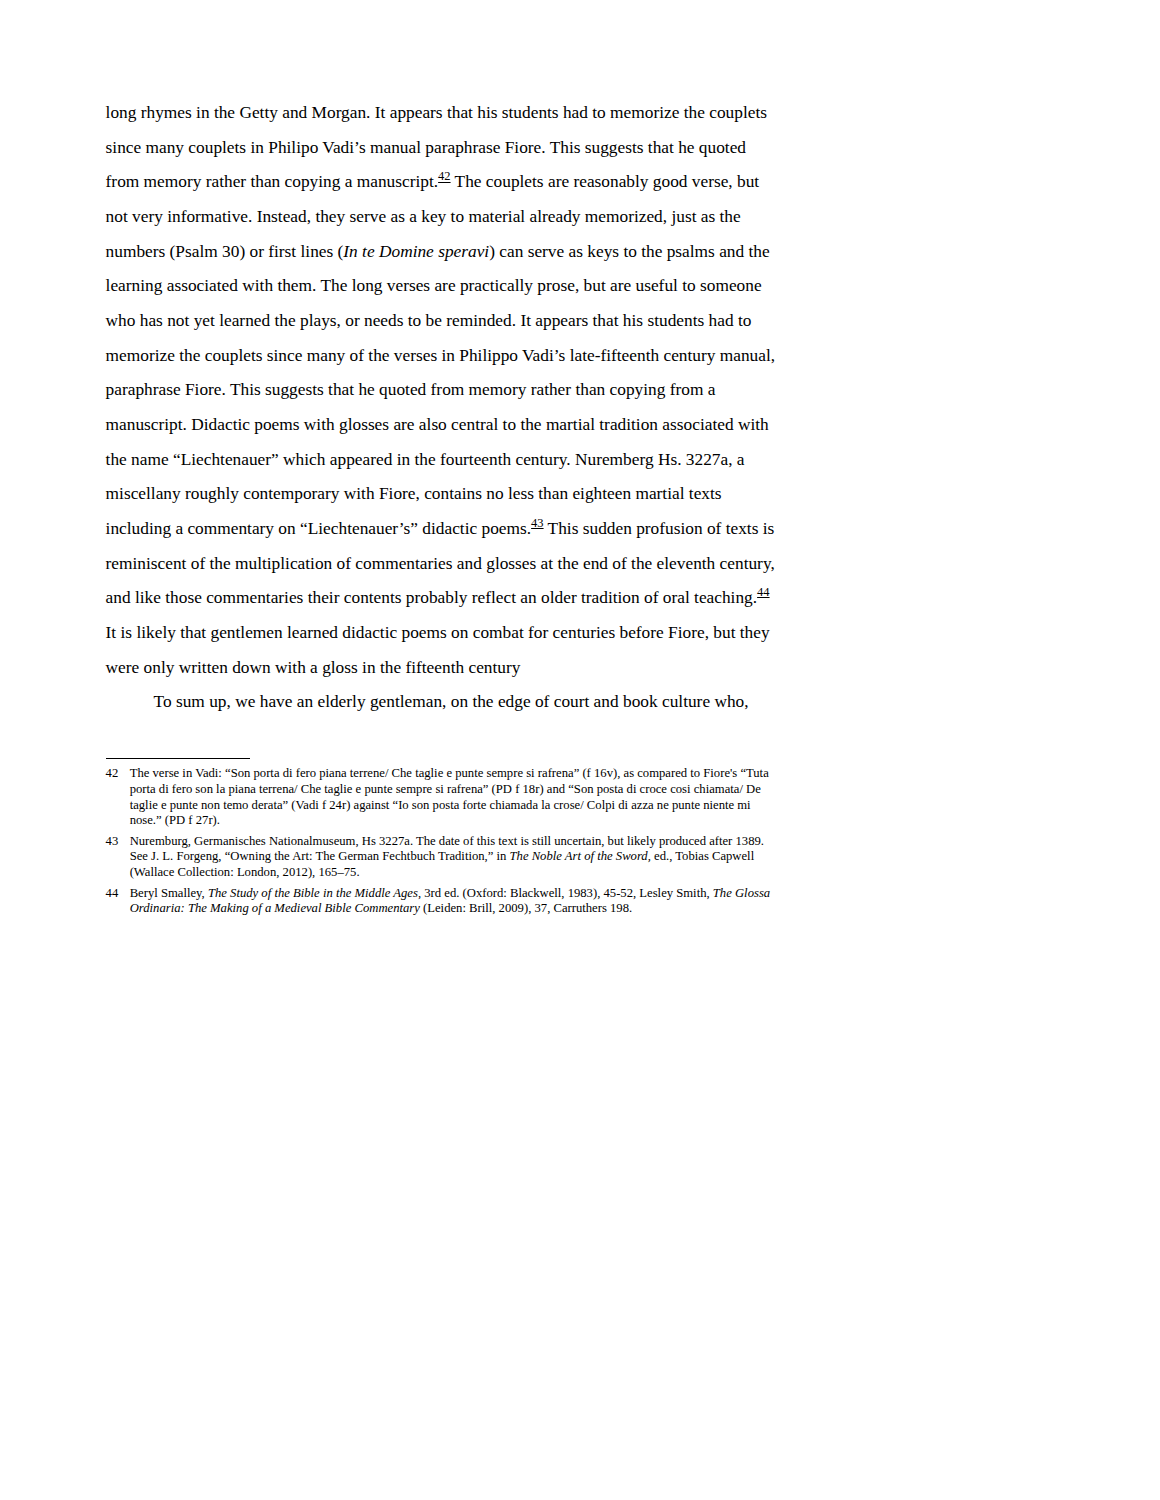long rhymes in the Getty and Morgan. It appears that his students had to memorize the couplets since many couplets in Philipo Vadi’s manual paraphrase Fiore. This suggests that he quoted from memory rather than copying a manuscript.42 The couplets are reasonably good verse, but not very informative. Instead, they serve as a key to material already memorized, just as the numbers (Psalm 30) or first lines (In te Domine speravi) can serve as keys to the psalms and the learning associated with them. The long verses are practically prose, but are useful to someone who has not yet learned the plays, or needs to be reminded. It appears that his students had to memorize the couplets since many of the verses in Philippo Vadi’s late-fifteenth century manual, paraphrase Fiore. This suggests that he quoted from memory rather than copying from a manuscript. Didactic poems with glosses are also central to the martial tradition associated with the name “Liechtenauer” which appeared in the fourteenth century. Nuremberg Hs. 3227a, a miscellany roughly contemporary with Fiore, contains no less than eighteen martial texts including a commentary on “Liechtenauer’s” didactic poems.43 This sudden profusion of texts is reminiscent of the multiplication of commentaries and glosses at the end of the eleventh century, and like those commentaries their contents probably reflect an older tradition of oral teaching.44 It is likely that gentlemen learned didactic poems on combat for centuries before Fiore, but they were only written down with a gloss in the fifteenth century
To sum up, we have an elderly gentleman, on the edge of court and book culture who,
The verse in Vadi: “Son porta di fero piana terrene/ Che taglie e punte sempre si rafrena” (f 16v), as compared to Fiore's “Tuta porta di fero son la piana terrena/ Che taglie e punte sempre si rafrena” (PD f 18r) and “Son posta di croce cosi chiamata/ De taglie e punte non temo derata” (Vadi f 24r) against “Io son posta forte chiamada la crose/ Colpi di azza ne punte niente mi nose.” (PD f 27r).
Nuremburg, Germanisches Nationalmuseum, Hs 3227a. The date of this text is still uncertain, but likely produced after 1389. See J. L. Forgeng, “Owning the Art: The German Fechtbuch Tradition,” in The Noble Art of the Sword, ed., Tobias Capwell (Wallace Collection: London, 2012), 165–75.
Beryl Smalley, The Study of the Bible in the Middle Ages, 3rd ed. (Oxford: Blackwell, 1983), 45-52, Lesley Smith, The Glossa Ordinaria: The Making of a Medieval Bible Commentary (Leiden: Brill, 2009), 37, Carruthers 198.